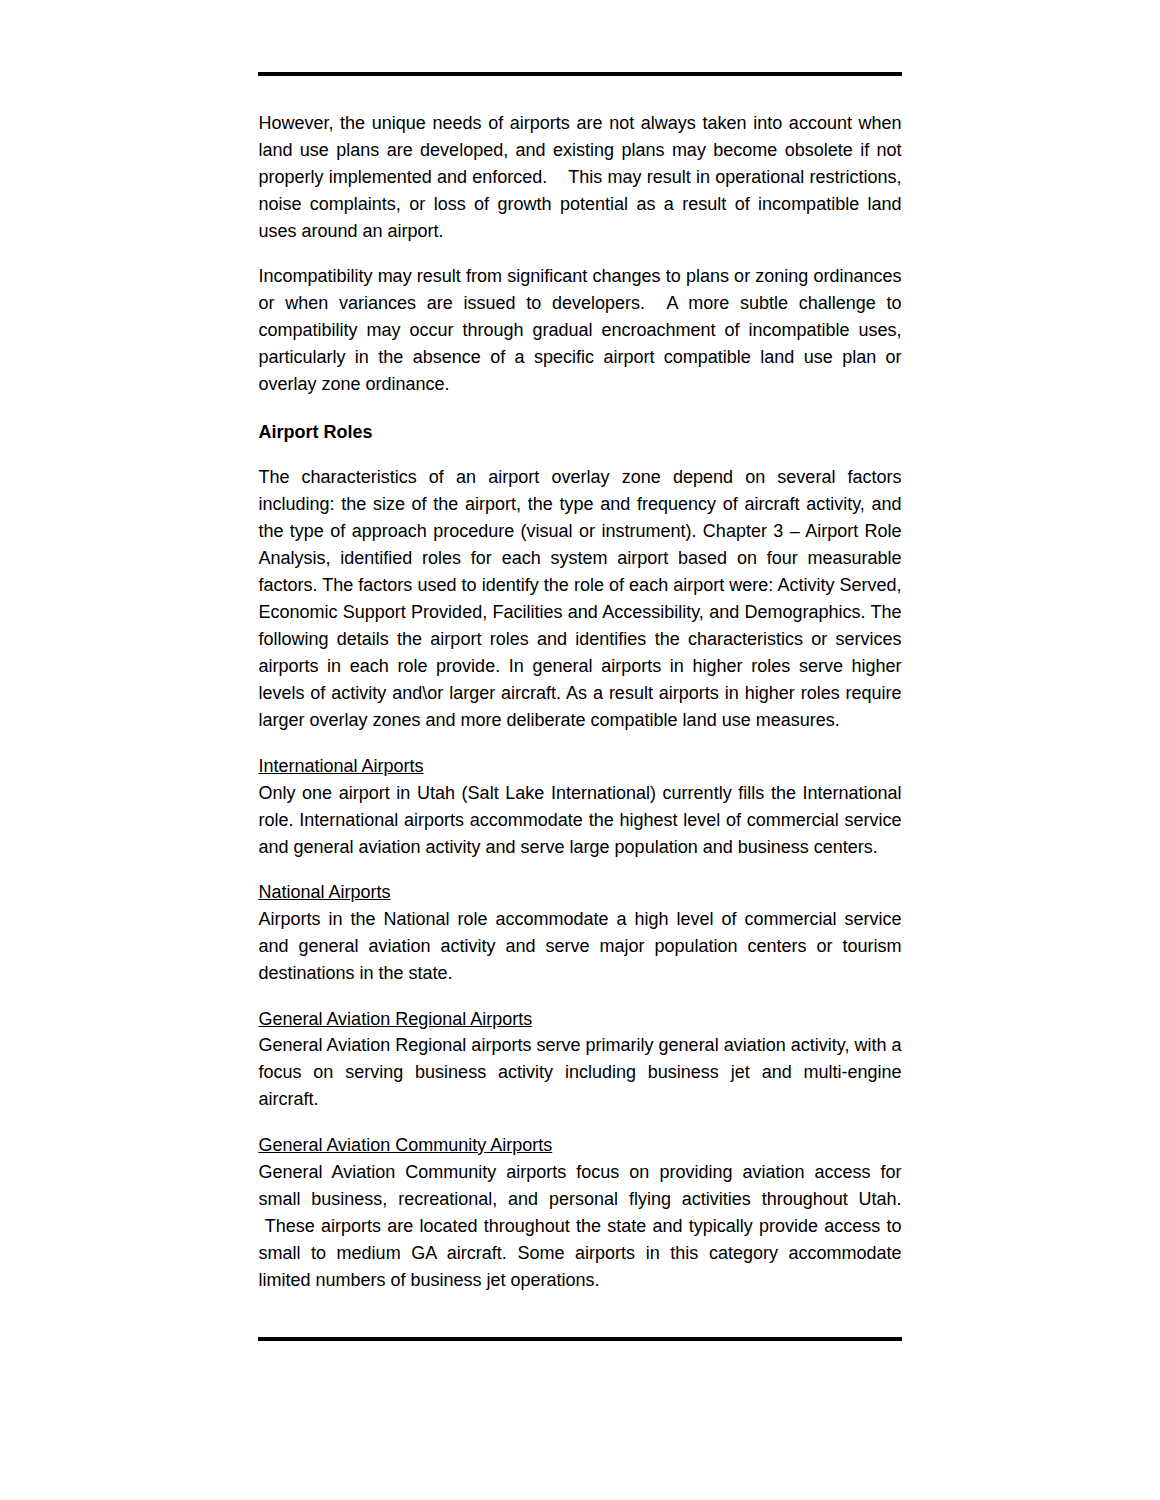However, the unique needs of airports are not always taken into account when land use plans are developed, and existing plans may become obsolete if not properly implemented and enforced. This may result in operational restrictions, noise complaints, or loss of growth potential as a result of incompatible land uses around an airport.
Incompatibility may result from significant changes to plans or zoning ordinances or when variances are issued to developers. A more subtle challenge to compatibility may occur through gradual encroachment of incompatible uses, particularly in the absence of a specific airport compatible land use plan or overlay zone ordinance.
Airport Roles
The characteristics of an airport overlay zone depend on several factors including: the size of the airport, the type and frequency of aircraft activity, and the type of approach procedure (visual or instrument). Chapter 3 – Airport Role Analysis, identified roles for each system airport based on four measurable factors. The factors used to identify the role of each airport were: Activity Served, Economic Support Provided, Facilities and Accessibility, and Demographics. The following details the airport roles and identifies the characteristics or services airports in each role provide. In general airports in higher roles serve higher levels of activity and\or larger aircraft. As a result airports in higher roles require larger overlay zones and more deliberate compatible land use measures.
International Airports
Only one airport in Utah (Salt Lake International) currently fills the International role. International airports accommodate the highest level of commercial service and general aviation activity and serve large population and business centers.
National Airports
Airports in the National role accommodate a high level of commercial service and general aviation activity and serve major population centers or tourism destinations in the state.
General Aviation Regional Airports
General Aviation Regional airports serve primarily general aviation activity, with a focus on serving business activity including business jet and multi-engine aircraft.
General Aviation Community Airports
General Aviation Community airports focus on providing aviation access for small business, recreational, and personal flying activities throughout Utah. These airports are located throughout the state and typically provide access to small to medium GA aircraft. Some airports in this category accommodate limited numbers of business jet operations.